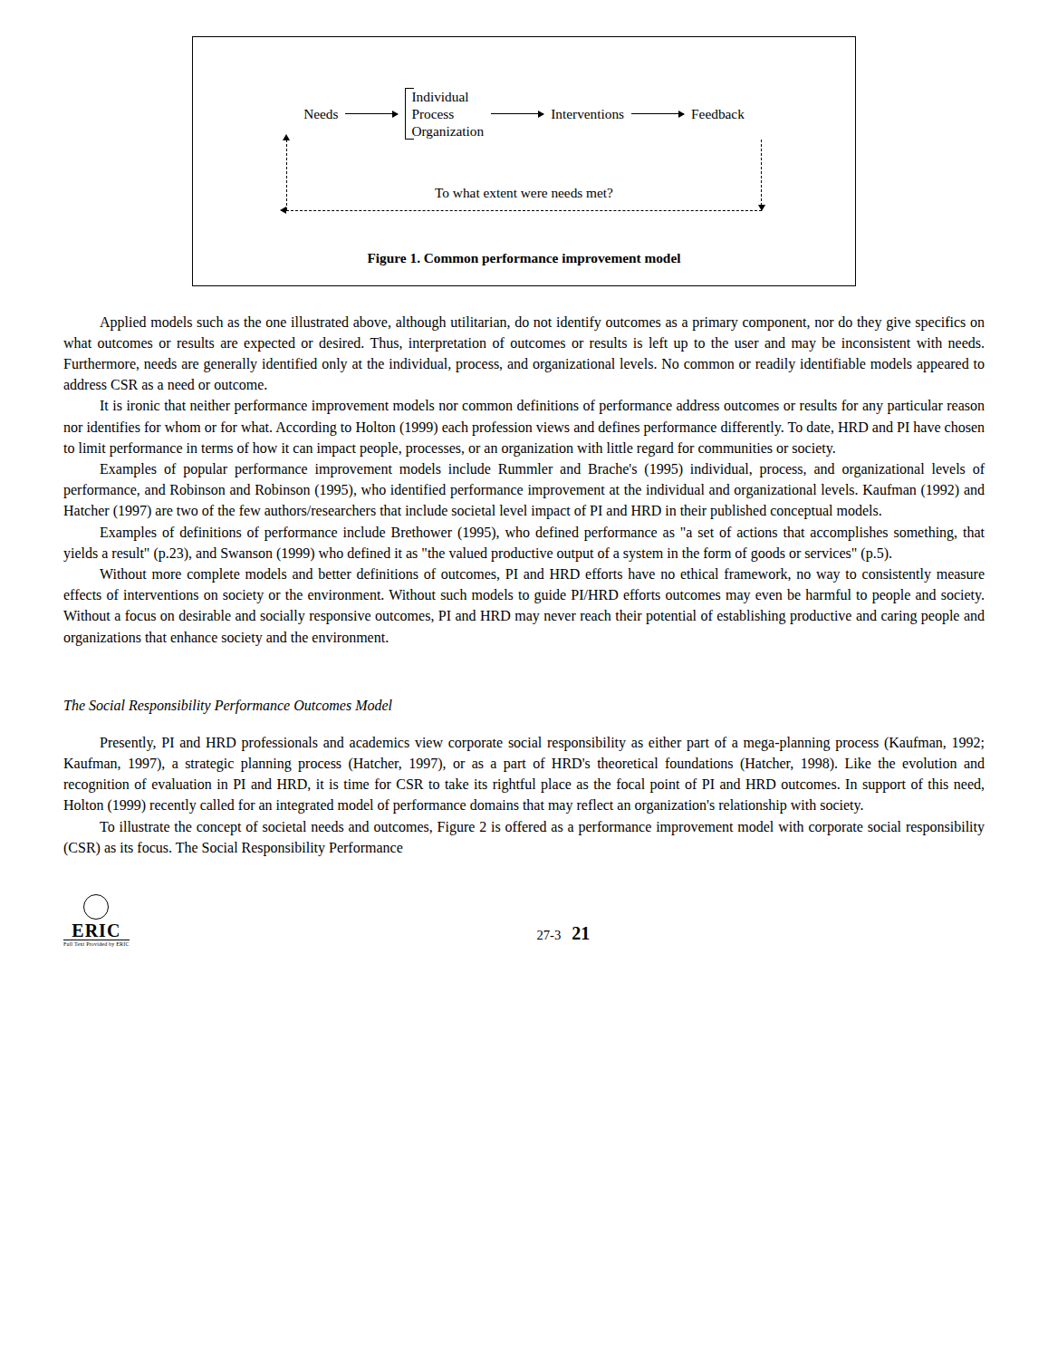,
Needs Individual
Process
Organization Interventions Feedback
To what extent were needs met?
Figure 1. Common performance improvement model
Applied models such as the one illustrated above, although utilitarian, do not identify outcomes as a primary component, nor do they give specifics on what outcomes or results are expected or desired. Thus, interpretation of outcomes or results is left up to the user and may be inconsistent with needs. Furthermore, needs are generally identified only at the individual, process, and organizational levels. No common or readily identifiable models appeared to address CSR as a need or outcome.
It is ironic that neither performance improvement models nor common definitions of performance address outcomes or results for any particular reason nor identifies for whom or for what. According to Holton (1999) each profession views and defines performance differently. To date, HRD and PI have chosen to limit performance in terms of how it can impact people, processes, or an organization with little regard for communities or society.
Examples of popular performance improvement models include Rummler and Brache's (1995) individual, process, and organizational levels of performance, and Robinson and Robinson (1995), who identified performance improvement at the individual and organizational levels. Kaufman (1992) and Hatcher (1997) are two of the few authors/researchers that include societal level impact of PI and HRD in their published conceptual models.
Examples of definitions of performance include Brethower (1995), who defined performance as "a set of actions that accomplishes something, that yields a result" (p.23), and Swanson (1999) who defined it as "the valued productive output of a system in the form of goods or services" (p.5).
Without more complete models and better definitions of outcomes, PI and HRD efforts have no ethical framework, no way to consistently measure effects of interventions on society or the environment. Without such models to guide PI/HRD efforts outcomes may even be harmful to people and society. Without a focus on desirable and socially responsive outcomes, PI and HRD may never reach their potential of establishing productive and caring people and organizations that enhance society and the environment.
The Social Responsibility Performance Outcomes Model
Presently, PI and HRD professionals and academics view corporate social responsibility as either part of a mega-planning process (Kaufman, 1992; Kaufman, 1997), a strategic planning process (Hatcher, 1997), or as a part of HRD's theoretical foundations (Hatcher, 1998). Like the evolution and recognition of evaluation in PI and HRD, it is time for CSR to take its rightful place as the focal point of PI and HRD outcomes. In support of this need, Holton (1999) recently called for an integrated model of performance domains that may reflect an organization's relationship with society.
To illustrate the concept of societal needs and outcomes, Figure 2 is offered as a performance improvement model with corporate social responsibility (CSR) as its focus. The Social Responsibility Performance
ERIC
Full Text Provided by ERIC
27-3 21